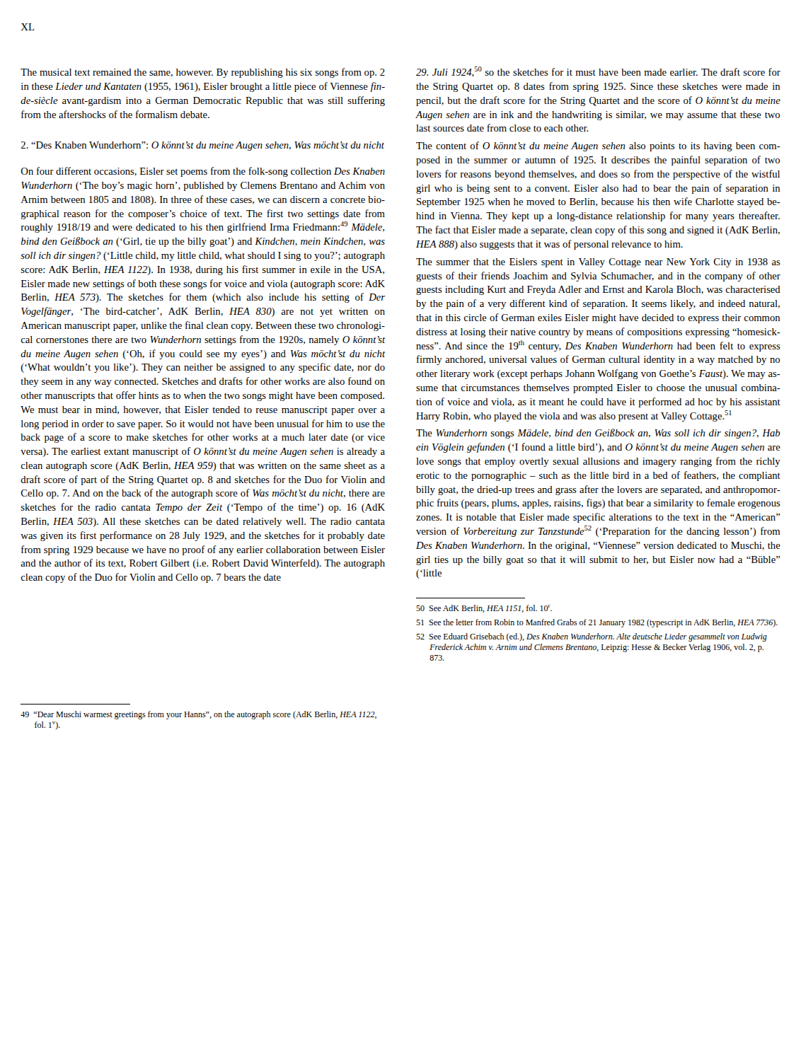XL
The musical text remained the same, however. By republishing his six songs from op. 2 in these Lieder und Kantaten (1955, 1961), Eisler brought a little piece of Viennese fin-de-siècle avant-gardism into a German Democratic Republic that was still suffering from the aftershocks of the formalism debate.
2. “Des Knaben Wunderhorn”: O könnt’st du meine Augen sehen, Was möcht’st du nicht
On four different occasions, Eisler set poems from the folk-song collection Des Knaben Wunderhorn (‘The boy’s magic horn’, published by Clemens Brentano and Achim von Arnim between 1805 and 1808). In three of these cases, we can discern a concrete biographical reason for the composer’s choice of text. The first two settings date from roughly 1918/19 and were dedicated to his then girlfriend Irma Friedmann:49 Mädele, bind den Geißbock an (‘Girl, tie up the billy goat’) and Kindchen, mein Kindchen, was soll ich dir singen? (‘Little child, my little child, what should I sing to you?’; autograph score: AdK Berlin, HEA 1122). In 1938, during his first summer in exile in the USA, Eisler made new settings of both these songs for voice and viola (autograph score: AdK Berlin, HEA 573). The sketches for them (which also include his setting of Der Vogelfänger, ‘The bird-catcher’, AdK Berlin, HEA 830) are not yet written on American manuscript paper, unlike the final clean copy. Between these two chronological cornerstones there are two Wunderhorn settings from the 1920s, namely O könnt’st du meine Augen sehen (‘Oh, if you could see my eyes’) and Was möcht’st du nicht (‘What wouldn’t you like’). They can neither be assigned to any specific date, nor do they seem in any way connected. Sketches and drafts for other works are also found on other manuscripts that offer hints as to when the two songs might have been composed. We must bear in mind, however, that Eisler tended to reuse manuscript paper over a long period in order to save paper. So it would not have been unusual for him to use the back page of a score to make sketches for other works at a much later date (or vice versa). The earliest extant manuscript of O könnt’st du meine Augen sehen is already a clean autograph score (AdK Berlin, HEA 959) that was written on the same sheet as a draft score of part of the String Quartet op. 8 and sketches for the Duo for Violin and Cello op. 7. And on the back of the autograph score of Was möcht’st du nicht, there are sketches for the radio cantata Tempo der Zeit (‘Tempo of the time’) op. 16 (AdK Berlin, HEA 503). All these sketches can be dated relatively well. The radio cantata was given its first performance on 28 July 1929, and the sketches for it probably date from spring 1929 because we have no proof of any earlier collaboration between Eisler and the author of its text, Robert Gilbert (i.e. Robert David Winterfeld). The autograph clean copy of the Duo for Violin and Cello op. 7 bears the date
49 “Dear Muschi warmest greetings from your Hanns”, on the autograph score (AdK Berlin, HEA 1122, fol. 1v).
29. Juli 1924,50 so the sketches for it must have been made earlier. The draft score for the String Quartet op. 8 dates from spring 1925. Since these sketches were made in pencil, but the draft score for the String Quartet and the score of O könnt’st du meine Augen sehen are in ink and the handwriting is similar, we may assume that these two last sources date from close to each other.
The content of O könnt’st du meine Augen sehen also points to its having been composed in the summer or autumn of 1925. It describes the painful separation of two lovers for reasons beyond themselves, and does so from the perspective of the wistful girl who is being sent to a convent. Eisler also had to bear the pain of separation in September 1925 when he moved to Berlin, because his then wife Charlotte stayed behind in Vienna. They kept up a long-distance relationship for many years thereafter. The fact that Eisler made a separate, clean copy of this song and signed it (AdK Berlin, HEA 888) also suggests that it was of personal relevance to him.
The summer that the Eislers spent in Valley Cottage near New York City in 1938 as guests of their friends Joachim and Sylvia Schumacher, and in the company of other guests including Kurt and Freyda Adler and Ernst and Karola Bloch, was characterised by the pain of a very different kind of separation. It seems likely, and indeed natural, that in this circle of German exiles Eisler might have decided to express their common distress at losing their native country by means of compositions expressing “homesickness”. And since the 19th century, Des Knaben Wunderhorn had been felt to express firmly anchored, universal values of German cultural identity in a way matched by no other literary work (except perhaps Johann Wolfgang von Goethe’s Faust). We may assume that circumstances themselves prompted Eisler to choose the unusual combination of voice and viola, as it meant he could have it performed ad hoc by his assistant Harry Robin, who played the viola and was also present at Valley Cottage.51
The Wunderhorn songs Mädele, bind den Geißbock an, Was soll ich dir singen?, Hab ein Vöglein gefunden (‘I found a little bird’), and O könnt’st du meine Augen sehen are love songs that employ overtly sexual allusions and imagery ranging from the richly erotic to the pornographic – such as the little bird in a bed of feathers, the compliant billy goat, the dried-up trees and grass after the lovers are separated, and anthropomorphic fruits (pears, plums, apples, raisins, figs) that bear a similarity to female erogenous zones. It is notable that Eisler made specific alterations to the text in the “American” version of Vorbereitung zur Tanzstunde52 (‘Preparation for the dancing lesson’) from Des Knaben Wunderhorn. In the original, “Viennese” version dedicated to Muschi, the girl ties up the billy goat so that it will submit to her, but Eisler now had a “Büble” (‘little
50 See AdK Berlin, HEA 1151, fol. 10r.
51 See the letter from Robin to Manfred Grabs of 21 January 1982 (typescript in AdK Berlin, HEA 7736).
52 See Eduard Grisebach (ed.), Des Knaben Wunderhorn. Alte deutsche Lieder gesammelt von Ludwig Frederick Achim v. Arnim und Clemens Brentano, Leipzig: Hesse & Becker Verlag 1906, vol. 2, p. 873.